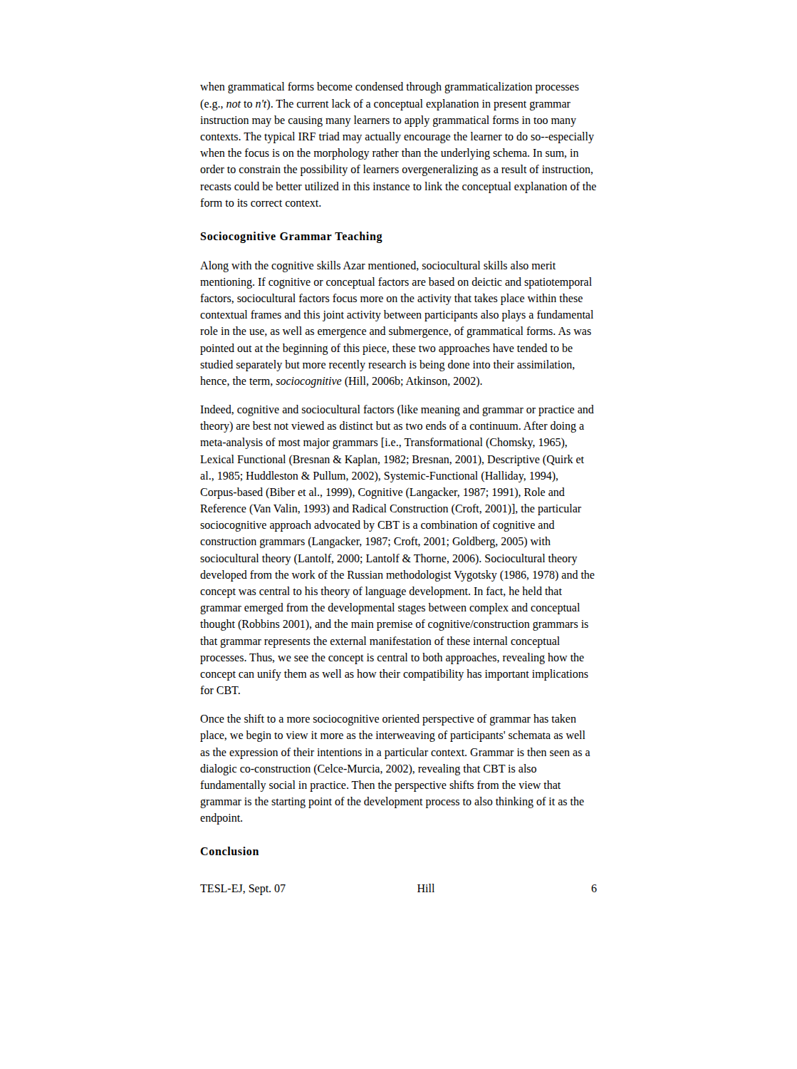when grammatical forms become condensed through grammaticalization processes (e.g., not to n't). The current lack of a conceptual explanation in present grammar instruction may be causing many learners to apply grammatical forms in too many contexts. The typical IRF triad may actually encourage the learner to do so--especially when the focus is on the morphology rather than the underlying schema. In sum, in order to constrain the possibility of learners overgeneralizing as a result of instruction, recasts could be better utilized in this instance to link the conceptual explanation of the form to its correct context.
Sociocognitive Grammar Teaching
Along with the cognitive skills Azar mentioned, sociocultural skills also merit mentioning. If cognitive or conceptual factors are based on deictic and spatiotemporal factors, sociocultural factors focus more on the activity that takes place within these contextual frames and this joint activity between participants also plays a fundamental role in the use, as well as emergence and submergence, of grammatical forms. As was pointed out at the beginning of this piece, these two approaches have tended to be studied separately but more recently research is being done into their assimilation, hence, the term, sociocognitive (Hill, 2006b; Atkinson, 2002).
Indeed, cognitive and sociocultural factors (like meaning and grammar or practice and theory) are best not viewed as distinct but as two ends of a continuum. After doing a meta-analysis of most major grammars [i.e., Transformational (Chomsky, 1965), Lexical Functional (Bresnan & Kaplan, 1982; Bresnan, 2001), Descriptive (Quirk et al., 1985; Huddleston & Pullum, 2002), Systemic-Functional (Halliday, 1994), Corpus-based (Biber et al., 1999), Cognitive (Langacker, 1987; 1991), Role and Reference (Van Valin, 1993) and Radical Construction (Croft, 2001)], the particular sociocognitive approach advocated by CBT is a combination of cognitive and construction grammars (Langacker, 1987; Croft, 2001; Goldberg, 2005) with sociocultural theory (Lantolf, 2000; Lantolf & Thorne, 2006). Sociocultural theory developed from the work of the Russian methodologist Vygotsky (1986, 1978) and the concept was central to his theory of language development. In fact, he held that grammar emerged from the developmental stages between complex and conceptual thought (Robbins 2001), and the main premise of cognitive/construction grammars is that grammar represents the external manifestation of these internal conceptual processes. Thus, we see the concept is central to both approaches, revealing how the concept can unify them as well as how their compatibility has important implications for CBT.
Once the shift to a more sociocognitive oriented perspective of grammar has taken place, we begin to view it more as the interweaving of participants' schemata as well as the expression of their intentions in a particular context. Grammar is then seen as a dialogic co-construction (Celce-Murcia, 2002), revealing that CBT is also fundamentally social in practice. Then the perspective shifts from the view that grammar is the starting point of the development process to also thinking of it as the endpoint.
Conclusion
TESL-EJ, Sept. 07 Hill 6